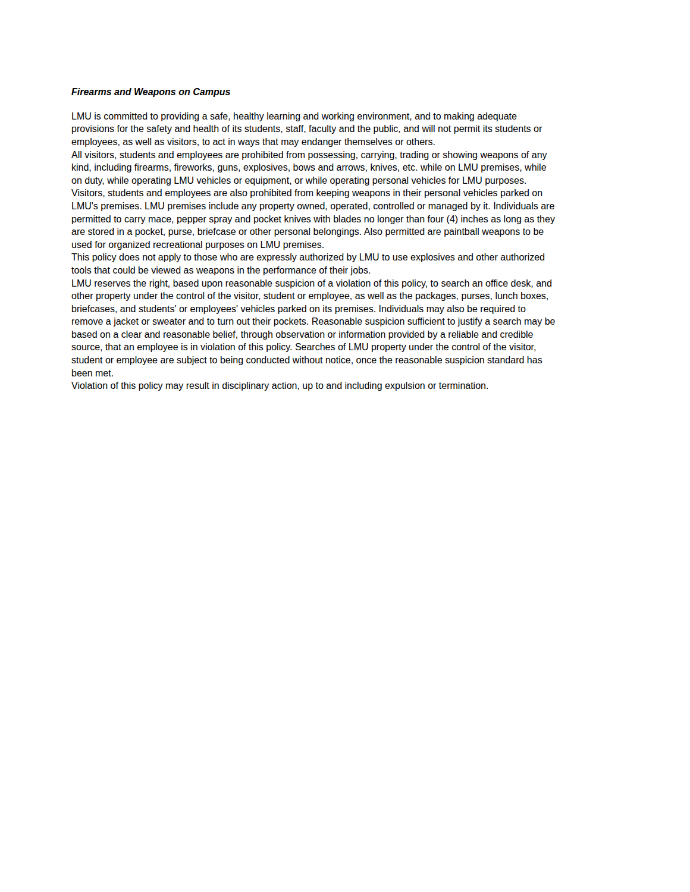Firearms and Weapons on Campus
LMU is committed to providing a safe, healthy learning and working environment, and to making adequate provisions for the safety and health of its students, staff, faculty and the public, and will not permit its students or employees, as well as visitors, to act in ways that may endanger themselves or others.
All visitors, students and employees are prohibited from possessing, carrying, trading or showing weapons of any kind, including firearms, fireworks, guns, explosives, bows and arrows, knives, etc. while on LMU premises, while on duty, while operating LMU vehicles or equipment, or while operating personal vehicles for LMU purposes. Visitors, students and employees are also prohibited from keeping weapons in their personal vehicles parked on LMU's premises. LMU premises include any property owned, operated, controlled or managed by it. Individuals are permitted to carry mace, pepper spray and pocket knives with blades no longer than four (4) inches as long as they are stored in a pocket, purse, briefcase or other personal belongings. Also permitted are paintball weapons to be used for organized recreational purposes on LMU premises.
This policy does not apply to those who are expressly authorized by LMU to use explosives and other authorized tools that could be viewed as weapons in the performance of their jobs.
LMU reserves the right, based upon reasonable suspicion of a violation of this policy, to search an office desk, and other property under the control of the visitor, student or employee, as well as the packages, purses, lunch boxes, briefcases, and students' or employees' vehicles parked on its premises. Individuals may also be required to remove a jacket or sweater and to turn out their pockets. Reasonable suspicion sufficient to justify a search may be based on a clear and reasonable belief, through observation or information provided by a reliable and credible source, that an employee is in violation of this policy. Searches of LMU property under the control of the visitor, student or employee are subject to being conducted without notice, once the reasonable suspicion standard has been met.
Violation of this policy may result in disciplinary action, up to and including expulsion or termination.